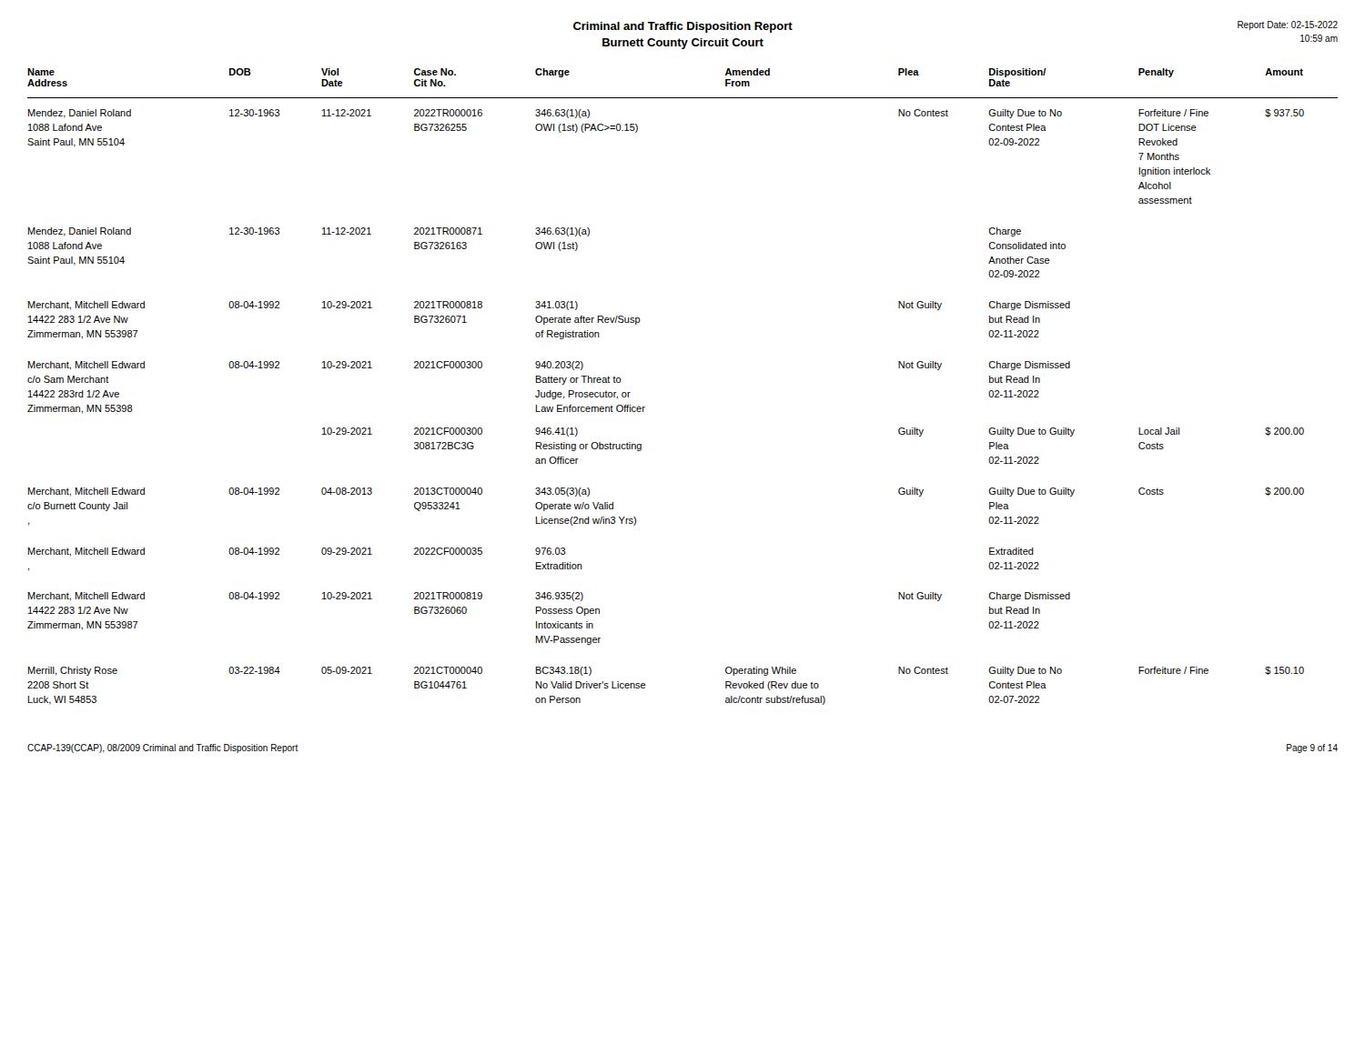Report Date: 02-15-2022
10:59 am
Criminal and Traffic Disposition Report
Burnett County Circuit Court
| Name Address | DOB | Viol Date | Case No. Cit No. | Charge | Amended From | Plea | Disposition/ Date | Penalty | Amount |
| --- | --- | --- | --- | --- | --- | --- | --- | --- | --- |
| Mendez, Daniel Roland 1088 Lafond Ave Saint Paul, MN 55104 | 12-30-1963 | 11-12-2021 | 2022TR000016 BG7326255 | 346.63(1)(a) OWI (1st) (PAC>=0.15) | | No Contest | Guilty Due to No Contest Plea 02-09-2022 | Forfeiture / Fine DOT License Revoked 7 Months Ignition interlock Alcohol assessment | $ 937.50 |
| Mendez, Daniel Roland 1088 Lafond Ave Saint Paul, MN 55104 | 12-30-1963 | 11-12-2021 | 2021TR000871 BG7326163 | 346.63(1)(a) OWI (1st) | | | Charge Consolidated into Another Case 02-09-2022 | | |
| Merchant, Mitchell Edward 14422 283 1/2 Ave Nw Zimmerman, MN 553987 | 08-04-1992 | 10-29-2021 | 2021TR000818 BG7326071 | 341.03(1) Operate after Rev/Susp of Registration | | Not Guilty | Charge Dismissed but Read In 02-11-2022 | | |
| Merchant, Mitchell Edward c/o Sam Merchant 14422 283rd 1/2 Ave Zimmerman, MN 55398 | 08-04-1992 | 10-29-2021 | 2021CF000300 | 940.203(2) Battery or Threat to Judge, Prosecutor, or Law Enforcement Officer | | Not Guilty | Charge Dismissed but Read In 02-11-2022 | | |
| | | 10-29-2021 | 2021CF000300 308172BC3G | 946.41(1) Resisting or Obstructing an Officer | | Guilty | Guilty Due to Guilty Plea 02-11-2022 | Local Jail Costs | $ 200.00 |
| Merchant, Mitchell Edward c/o Burnett County Jail , | 08-04-1992 | 04-08-2013 | 2013CT000040 Q9533241 | 343.05(3)(a) Operate w/o Valid License(2nd w/in3 Yrs) | | Guilty | Guilty Due to Guilty Plea 02-11-2022 | Costs | $ 200.00 |
| Merchant, Mitchell Edward , | 08-04-1992 | 09-29-2021 | 2022CF000035 | 976.03 Extradition | | | Extradited 02-11-2022 | | |
| Merchant, Mitchell Edward 14422 283 1/2 Ave Nw Zimmerman, MN 553987 | 08-04-1992 | 10-29-2021 | 2021TR000819 BG7326060 | 346.935(2) Possess Open Intoxicants in MV-Passenger | | Not Guilty | Charge Dismissed but Read In 02-11-2022 | | |
| Merrill, Christy Rose 2208 Short St Luck, WI 54853 | 03-22-1984 | 05-09-2021 | 2021CT000040 BG1044761 | BC343.18(1) No Valid Driver's License on Person | Operating While Revoked (Rev due to alc/contr subst/refusal) | No Contest | Guilty Due to No Contest Plea 02-07-2022 | Forfeiture / Fine | $ 150.10 |
CCAP-139(CCAP), 08/2009 Criminal and Traffic Disposition Report Page 9 of 14